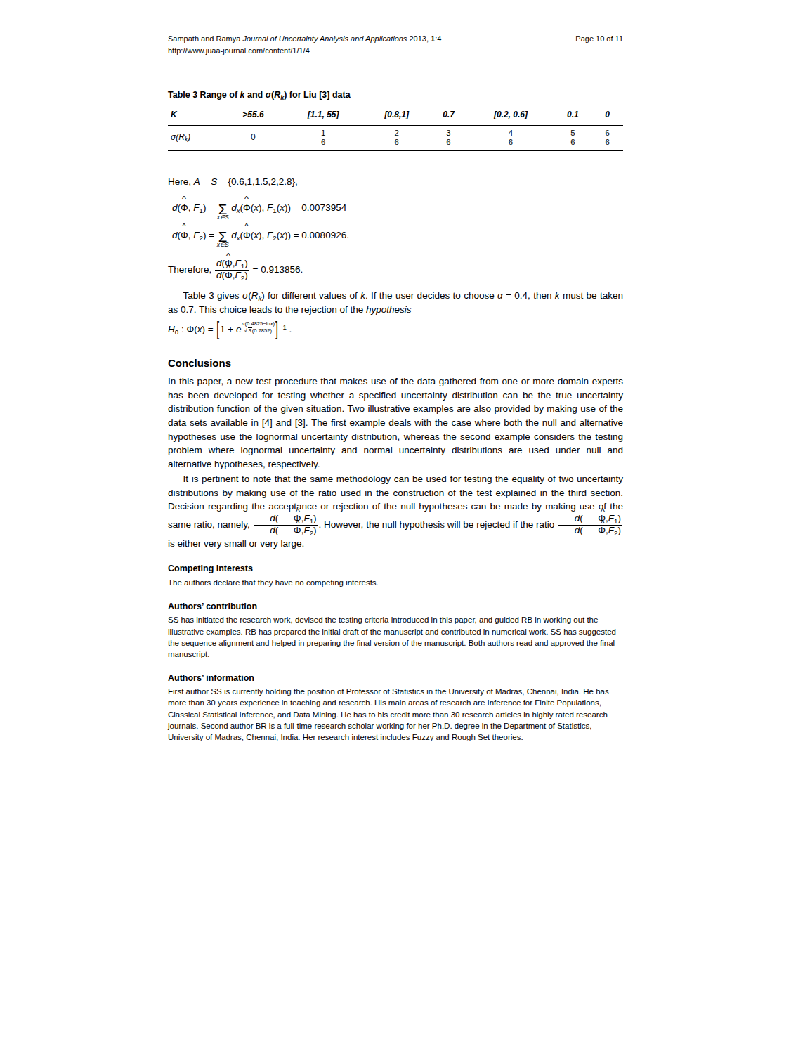Sampath and Ramya Journal of Uncertainty Analysis and Applications 2013, 1:4 http://www.juaa-journal.com/content/1/1/4
Page 10 of 11
Table 3 Range of k and σ(Rk) for Liu [3] data
| K | >55.6 | [1.1, 55] | [0.8,1] | 0.7 | [0.2, 0.6] | 0.1 | 0 |
| --- | --- | --- | --- | --- | --- | --- | --- |
| σ( R k ) | 0 | 1 6 | 2 6 | 3 6 | 4 6 | 5 6 | 6 6 |
Here, A = S = {0.6,1,1.5,2,2.8},
d(Φ, F1) = Σx∈S dx(Φ(x), F1(x)) = 0.0073954
d(Φ, F2) = Σx∈S dx(Φ(x), F2(x)) = 0.0080926.
Therefore, d(Φ,F1) d(Φ,F2) = 0.913856.
Table 3 gives σ(Rk) for different values of k. If the user decides to choose α = 0.4, then k must be taken as 0.7. This choice leads to the rejection of the hypothesis
H0 : Φ(x) = [1 + eπ(0.4825−lnx)√3(0.7852)]−1 .
Conclusions
In this paper, a new test procedure that makes use of the data gathered from one or more domain experts has been developed for testing whether a specified uncertainty distribution can be the true uncertainty distribution function of the given situation. Two illustrative examples are also provided by making use of the data sets available in [4] and [3]. The first example deals with the case where both the null and alternative hypotheses use the lognormal uncertainty distribution, whereas the second example considers the testing problem where lognormal uncertainty and normal uncertainty distributions are used under null and alternative hypotheses, respectively.
It is pertinent to note that the same methodology can be used for testing the equality of two uncertainty distributions by making use of the ratio used in the construction of the test explained in the third section. Decision regarding the acceptance or rejection of the null hypotheses can be made by making use of the same ratio, namely, d(Φ,F1) d(Φ,F2) . However, the null hypothesis will be rejected if the ratio d(Φ,F1) d(Φ,F2) is either very small or very large.
Competing interests
The authors declare that they have no competing interests.
Authors’ contribution
SS has initiated the research work, devised the testing criteria introduced in this paper, and guided RB in working out the illustrative examples. RB has prepared the initial draft of the manuscript and contributed in numerical work. SS has suggested the sequence alignment and helped in preparing the final version of the manuscript. Both authors read and approved the final manuscript.
Authors’ information
First author SS is currently holding the position of Professor of Statistics in the University of Madras, Chennai, India. He has more than 30 years experience in teaching and research. His main areas of research are Inference for Finite Populations, Classical Statistical Inference, and Data Mining. He has to his credit more than 30 research articles in highly rated research journals. Second author BR is a full-time research scholar working for her Ph.D. degree in the Department of Statistics, University of Madras, Chennai, India. Her research interest includes Fuzzy and Rough Set theories.